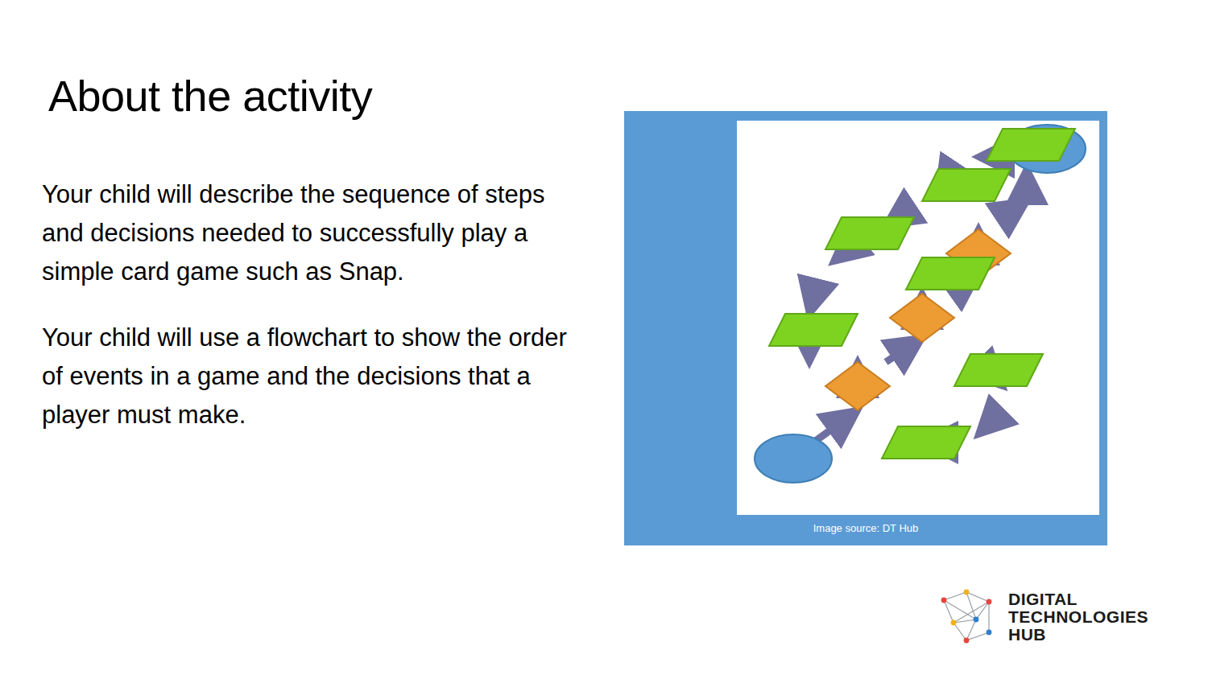About the activity
Your child will describe the sequence of steps and decisions needed to successfully play a simple card game such as Snap.
Your child will use a flowchart to show the order of events in a game and the decisions that a player must make.
Image source: DT Hub
DIGITAL
TECHNOLOGIES
HUB